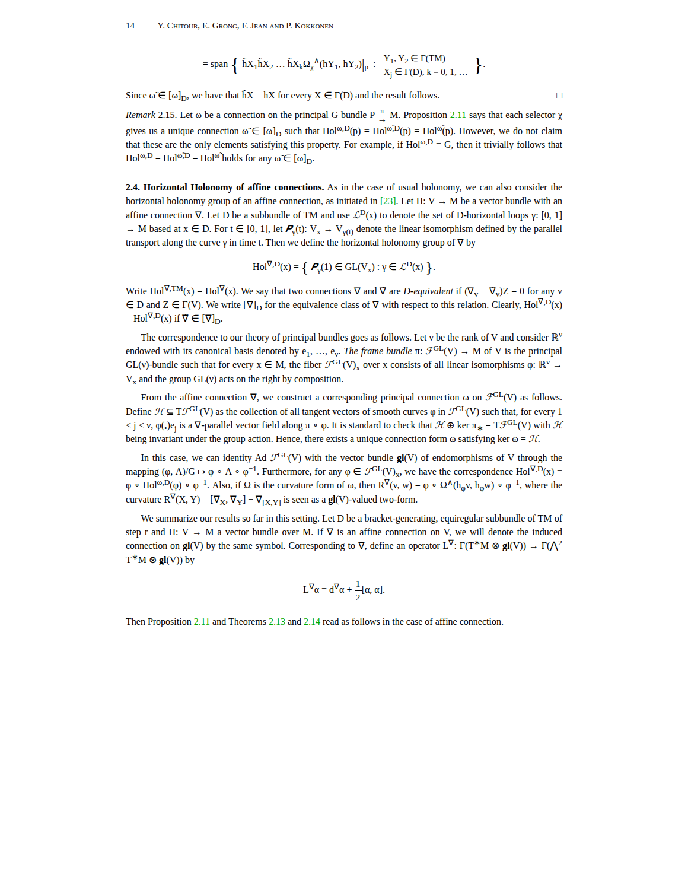14 Y. Chitour, E. Grong, F. Jean and P. Kokkonen
= span { h̃X1h̃X2 … h̃XkΩχ∧(hY1, hY2)|p :
| Y 1 , Y 2 ∈ Γ(TM) |
| X j ∈ Γ(D), k = 0, 1, … |
}.
Since ω̃ ∈ [ω]D, we have that h̃X = hX for every X ∈ Γ(D) and the result follows. □
Remark 2.15. Let ω be a connection on the principal G bundle P π→ M. Proposition 2.11 says that each selector χ gives us a unique connection ω̃ ∈ [ω]D such that Holω,D(p) = Holω̃,D(p) = Holω̃(p). However, we do not claim that these are the only elements satisfying this property. For example, if Holω,D = G, then it trivially follows that Holω,D = Holω̃,D = Holω̃ holds for any ω̃ ∈ [ω]D.
2.4. Horizontal Holonomy of affine connections.
As in the case of usual holonomy, we can also consider the horizontal holonomy group of an affine connection, as initiated in [23]. Let Π: V → M be a vector bundle with an affine connection ∇. Let D be a subbundle of TM and use ℒD(x) to denote the set of D-horizontal loops γ: [0, 1] → M based at x ∈ D. For t ∈ [0, 1], let 𝑷γ(t): Vx → Vγ(t) denote the linear isomorphism defined by the parallel transport along the curve γ in time t. Then we define the horizontal holonomy group of ∇ by
Hol∇,D(x) = { 𝑷γ(1) ∈ GL(Vx) : γ ∈ ℒD(x) }.
Write Hol∇,TM(x) = Hol∇(x). We say that two connections ∇ and ∇̃ are D-equivalent if (∇v − ∇̃v)Z = 0 for any v ∈ D and Z ∈ Γ(V). We write [∇]D for the equivalence class of ∇ with respect to this relation. Clearly, Hol∇̃,D(x) = Hol∇,D(x) if ∇̃ ∈ [∇]D.
The correspondence to our theory of principal bundles goes as follows. Let ν be the rank of V and consider ℝν endowed with its canonical basis denoted by e1, …, eν. The frame bundle π: ℱGL(V) → M of V is the principal GL(ν)-bundle such that for every x ∈ M, the fiber ℱGL(V)x over x consists of all linear isomorphisms φ: ℝν → Vx and the group GL(ν) acts on the right by composition.
From the affine connection ∇, we construct a corresponding principal connection ω on ℱGL(V) as follows. Define ℋ ⊆ TℱGL(V) as the collection of all tangent vectors of smooth curves φ in ℱGL(V) such that, for every 1 ≤ j ≤ ν, φ(•)ej is a ∇-parallel vector field along π ∘ φ. It is standard to check that ℋ ⊕ ker π∗ = TℱGL(V) with ℋ being invariant under the group action. Hence, there exists a unique connection form ω satisfying ker ω = ℋ.
In this case, we can identity Ad ℱGL(V) with the vector bundle gl(V) of endomorphisms of V through the mapping (φ, A)/G ↦ φ ∘ A ∘ φ−1. Furthermore, for any φ ∈ ℱGL(V)x, we have the correspondence Hol∇,D(x) = φ ∘ Holω,D(φ) ∘ φ−1. Also, if Ω is the curvature form of ω, then R∇(v, w) = φ ∘ Ω∧(hφv, hφw) ∘ φ−1, where the curvature R∇(X, Y) = [∇X, ∇Y] − ∇[X,Y] is seen as a gl(V)-valued two-form.
We summarize our results so far in this setting. Let D be a bracket-generating, equiregular subbundle of TM of step r and Π: V → M a vector bundle over M. If ∇ is an affine connection on V, we will denote the induced connection on gl(V) by the same symbol. Corresponding to ∇, define an operator L∇: Γ(T∗M ⊗ gl(V)) → Γ(⋀2 T∗M ⊗ gl(V)) by
L∇α = d∇α + 12[α, α].
Then Proposition 2.11 and Theorems 2.13 and 2.14 read as follows in the case of affine connection.